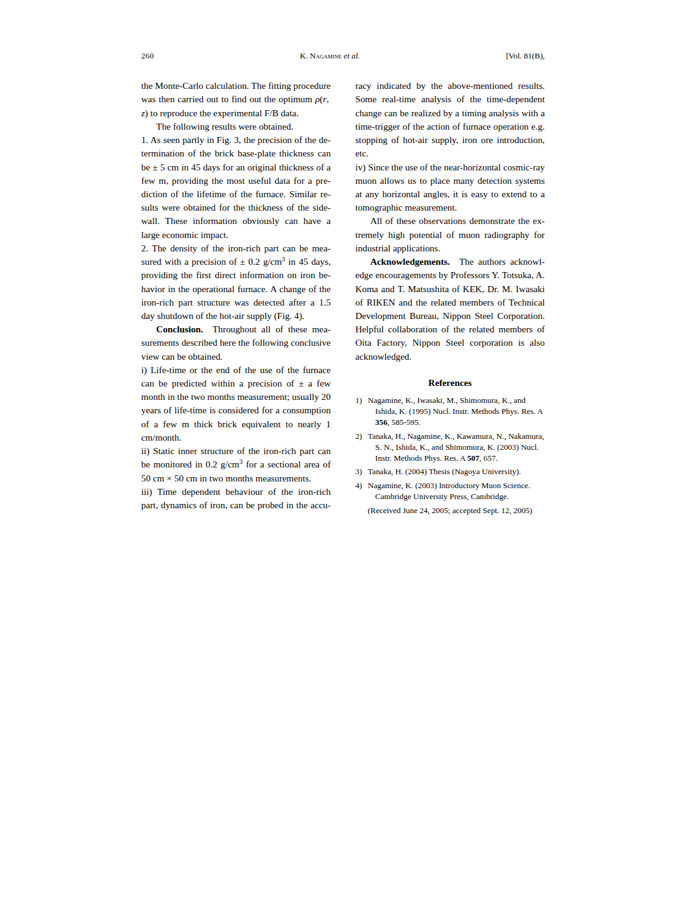260
K. Nagamine et al.
[Vol. 81(B),
the Monte-Carlo calculation. The fitting procedure was then carried out to find out the optimum ρ(r, z) to reproduce the experimental F/B data.
The following results were obtained.
1. As seen partly in Fig. 3, the precision of the determination of the brick base-plate thickness can be ± 5 cm in 45 days for an original thickness of a few m, providing the most useful data for a prediction of the lifetime of the furnace. Similar results were obtained for the thickness of the side-wall. These information obviously can have a large economic impact.
2. The density of the iron-rich part can be measured with a precision of ± 0.2 g/cm3 in 45 days, providing the first direct information on iron behavior in the operational furnace. A change of the iron-rich part structure was detected after a 1.5 day shutdown of the hot-air supply (Fig. 4).
Conclusion. Throughout all of these measurements described here the following conclusive view can be obtained.
i) Life-time or the end of the use of the furnace can be predicted within a precision of ± a few month in the two months measurement; usually 20 years of life-time is considered for a consumption of a few m thick brick equivalent to nearly 1 cm/month.
ii) Static inner structure of the iron-rich part can be monitored in 0.2 g/cm3 for a sectional area of 50 cm × 50 cm in two months measurements.
iii) Time dependent behaviour of the iron-rich part, dynamics of iron, can be probed in the accuracy indicated by the above-mentioned results. Some real-time analysis of the time-dependent change can be realized by a timing analysis with a time-trigger of the action of furnace operation e.g. stopping of hot-air supply, iron ore introduction, etc.
iv) Since the use of the near-horizontal cosmic-ray muon allows us to place many detection systems at any horizontal angles, it is easy to extend to a tomographic measurement.
All of these observations demonstrate the extremely high potential of muon radiography for industrial applications.
Acknowledgements. The authors acknowledge encouragements by Professors Y. Totsuka, A. Koma and T. Matsushita of KEK, Dr. M. Iwasaki of RIKEN and the related members of Technical Development Bureau, Nippon Steel Corporation. Helpful collaboration of the related members of Oita Factory, Nippon Steel corporation is also acknowledged.
References
1) Nagamine, K., Iwasaki, M., Shimomura, K., and Ishida, K. (1995) Nucl. Instr. Methods Phys. Res. A 356, 585-595.
2) Tanaka, H., Nagamine, K., Kawamura, N., Nakamura, S. N., Ishida, K., and Shimomura, K. (2003) Nucl. Instr. Methods Phys. Res. A 507, 657.
3) Tanaka, H. (2004) Thesis (Nagoya University).
4) Nagamine, K. (2003) Introductory Muon Science. Cambridge University Press, Cambridge.
(Received June 24, 2005; accepted Sept. 12, 2005)